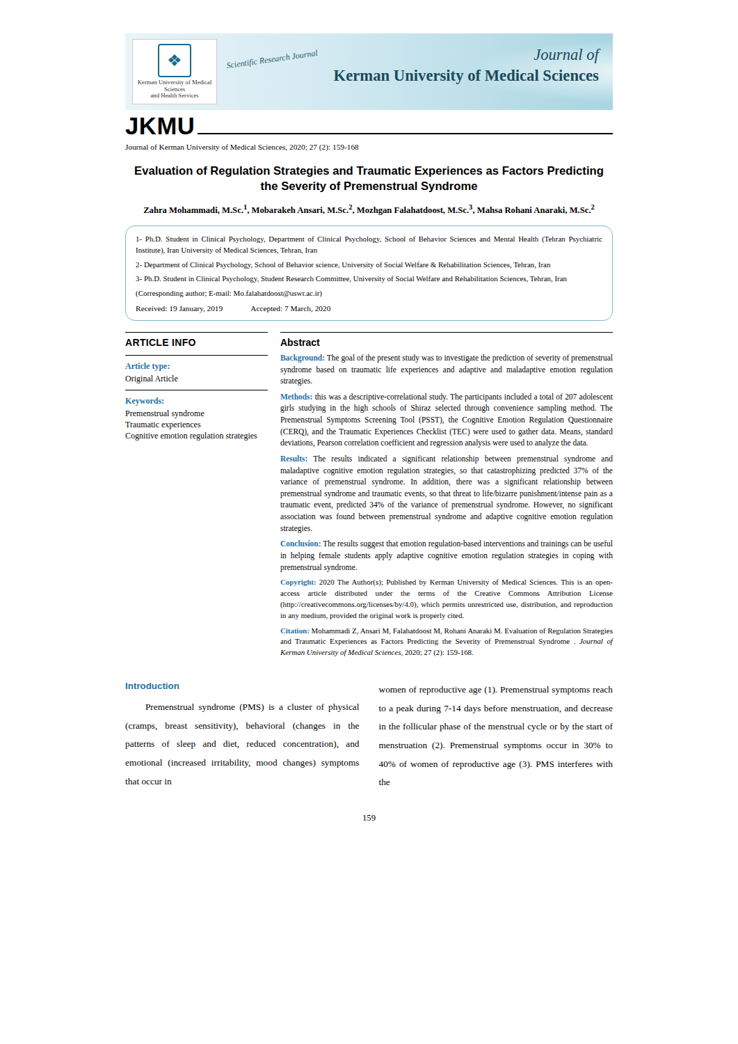❖
Kerman University of Medical Sciences
and Health Services
Scientific Research Journal
Journal of
Kerman University of Medical Sciences
JKMU
Journal of Kerman University of Medical Sciences, 2020; 27 (2): 159-168
Evaluation of Regulation Strategies and Traumatic Experiences as Factors Predicting the Severity of Premenstrual Syndrome
Zahra Mohammadi, M.Sc.1, Mobarakeh Ansari, M.Sc.2, Mozhgan Falahatdoost, M.Sc.3, Mahsa Rohani Anaraki, M.Sc.2
1- Ph.D. Student in Clinical Psychology, Department of Clinical Psychology, School of Behavior Sciences and Mental Health (Tehran Psychiatric Institute), Iran University of Medical Sciences, Tehran, Iran
2- Department of Clinical Psychology, School of Behavior science, University of Social Welfare & Rehabilitation Sciences, Tehran, Iran
3- Ph.D. Student in Clinical Psychology, Student Research Committee, University of Social Welfare and Rehabilitation Sciences, Tehran, Iran
(Corresponding author; E-mail: Mo.falahatdoost@uswr.ac.ir)
Received: 19 January, 2019 Accepted: 7 March, 2020
ARTICLE INFO
Article type:
Original Article
Keywords:
Premenstrual syndrome
Traumatic experiences
Cognitive emotion regulation strategies
Abstract
Background: The goal of the present study was to investigate the prediction of severity of premenstrual syndrome based on traumatic life experiences and adaptive and maladaptive emotion regulation strategies.
Methods: this was a descriptive-correlational study. The participants included a total of 207 adolescent girls studying in the high schools of Shiraz selected through convenience sampling method. The Premenstrual Symptoms Screening Tool (PSST), the Cognitive Emotion Regulation Questionnaire (CERQ), and the Traumatic Experiences Checklist (TEC) were used to gather data. Means, standard deviations, Pearson correlation coefficient and regression analysis were used to analyze the data.
Results: The results indicated a significant relationship between premenstrual syndrome and maladaptive cognitive emotion regulation strategies, so that catastrophizing predicted 37% of the variance of premenstrual syndrome. In addition, there was a significant relationship between premenstrual syndrome and traumatic events, so that threat to life/bizarre punishment/intense pain as a traumatic event, predicted 34% of the variance of premenstrual syndrome. However, no significant association was found between premenstrual syndrome and adaptive cognitive emotion regulation strategies.
Conclusion: The results suggest that emotion regulation-based interventions and trainings can be useful in helping female students apply adaptive cognitive emotion regulation strategies in coping with premenstrual syndrome.
Copyright: 2020 The Author(s); Published by Kerman University of Medical Sciences. This is an open-access article distributed under the terms of the Creative Commons Attribution License (http://creativecommons.org/licenses/by/4.0), which permits unrestricted use, distribution, and reproduction in any medium, provided the original work is properly cited.
Citation: Mohammadi Z, Ansari M, Falahatdoost M, Rohani Anaraki M. Evaluation of Regulation Strategies and Traumatic Experiences as Factors Predicting the Severity of Premenstrual Syndrome . Journal of Kerman University of Medical Sciences, 2020; 27 (2): 159-168.
Introduction
Premenstrual syndrome (PMS) is a cluster of physical (cramps, breast sensitivity), behavioral (changes in the patterns of sleep and diet, reduced concentration), and emotional (increased irritability, mood changes) symptoms that occur in
women of reproductive age (1). Premenstrual symptoms reach to a peak during 7-14 days before menstruation, and decrease in the follicular phase of the menstrual cycle or by the start of menstruation (2). Premenstrual symptoms occur in 30% to 40% of women of reproductive age (3). PMS interferes with the
159